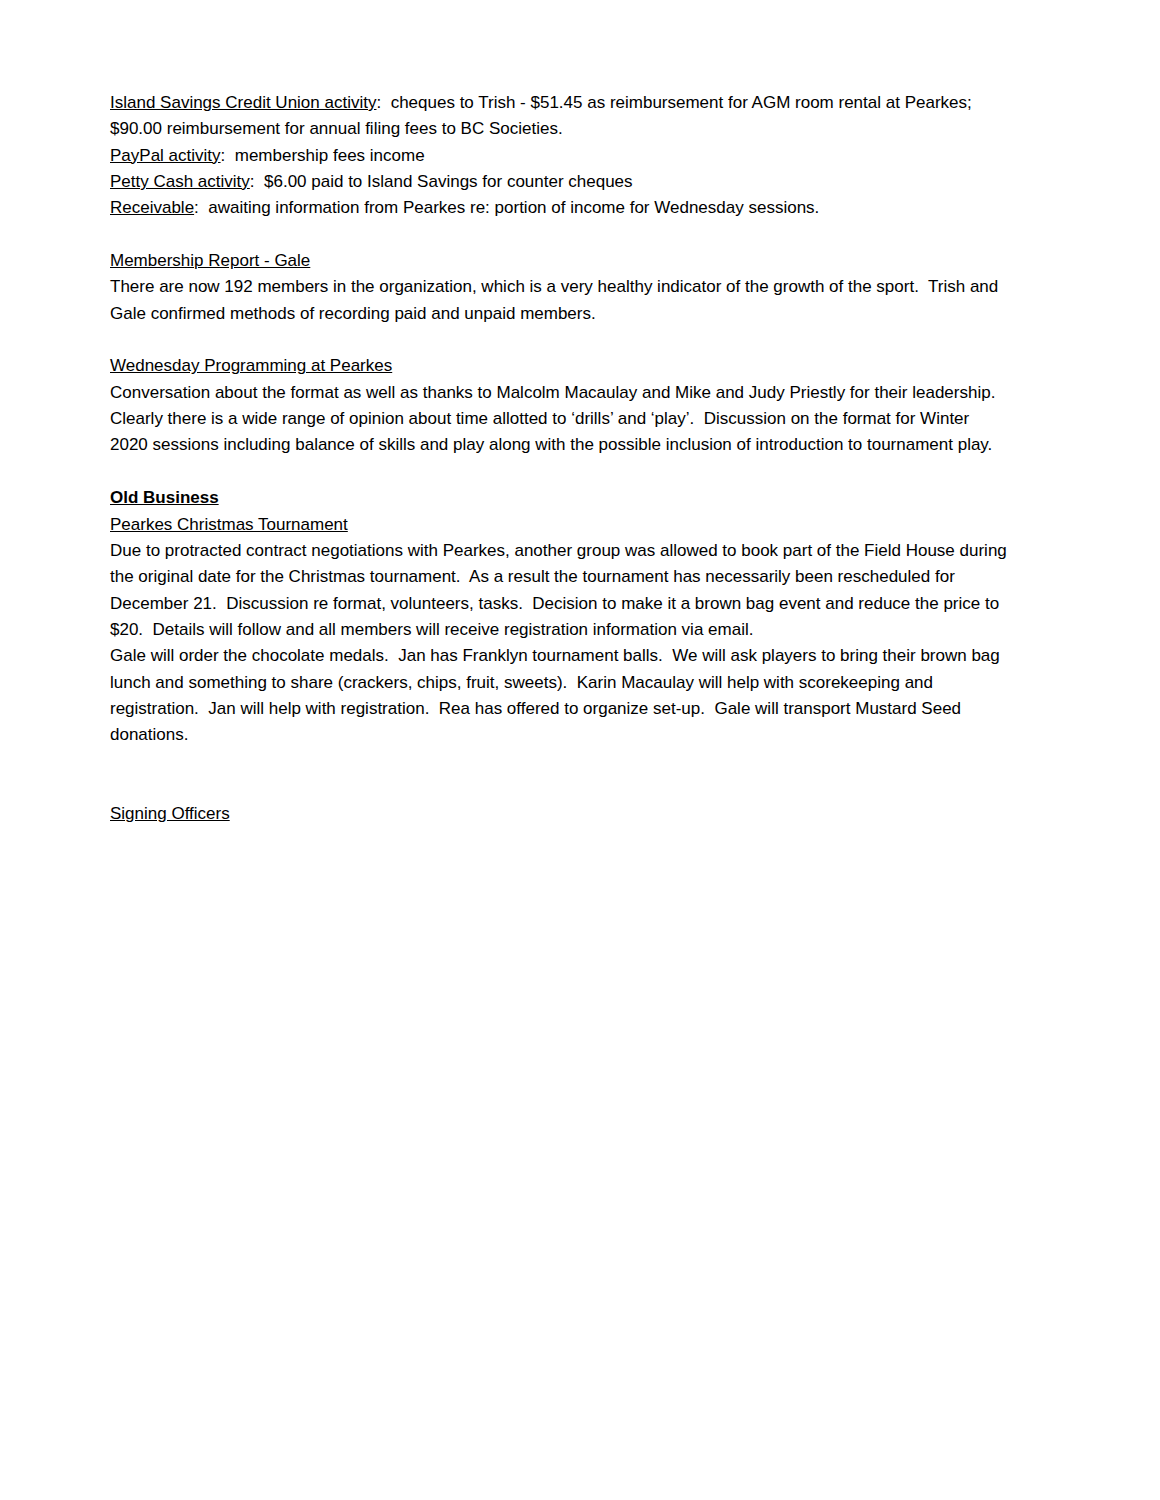Island Savings Credit Union activity: cheques to Trish - $51.45 as reimbursement for AGM room rental at Pearkes; $90.00 reimbursement for annual filing fees to BC Societies.
PayPal activity: membership fees income
Petty Cash activity: $6.00 paid to Island Savings for counter cheques
Receivable: awaiting information from Pearkes re: portion of income for Wednesday sessions.
Membership Report - Gale
There are now 192 members in the organization, which is a very healthy indicator of the growth of the sport. Trish and Gale confirmed methods of recording paid and unpaid members.
Wednesday Programming at Pearkes
Conversation about the format as well as thanks to Malcolm Macaulay and Mike and Judy Priestly for their leadership. Clearly there is a wide range of opinion about time allotted to ‘drills’ and ‘play’. Discussion on the format for Winter 2020 sessions including balance of skills and play along with the possible inclusion of introduction to tournament play.
Old Business
Pearkes Christmas Tournament
Due to protracted contract negotiations with Pearkes, another group was allowed to book part of the Field House during the original date for the Christmas tournament. As a result the tournament has necessarily been rescheduled for December 21. Discussion re format, volunteers, tasks. Decision to make it a brown bag event and reduce the price to $20. Details will follow and all members will receive registration information via email.
Gale will order the chocolate medals. Jan has Franklyn tournament balls. We will ask players to bring their brown bag lunch and something to share (crackers, chips, fruit, sweets). Karin Macaulay will help with scorekeeping and registration. Jan will help with registration. Rea has offered to organize set-up. Gale will transport Mustard Seed donations.
Signing Officers